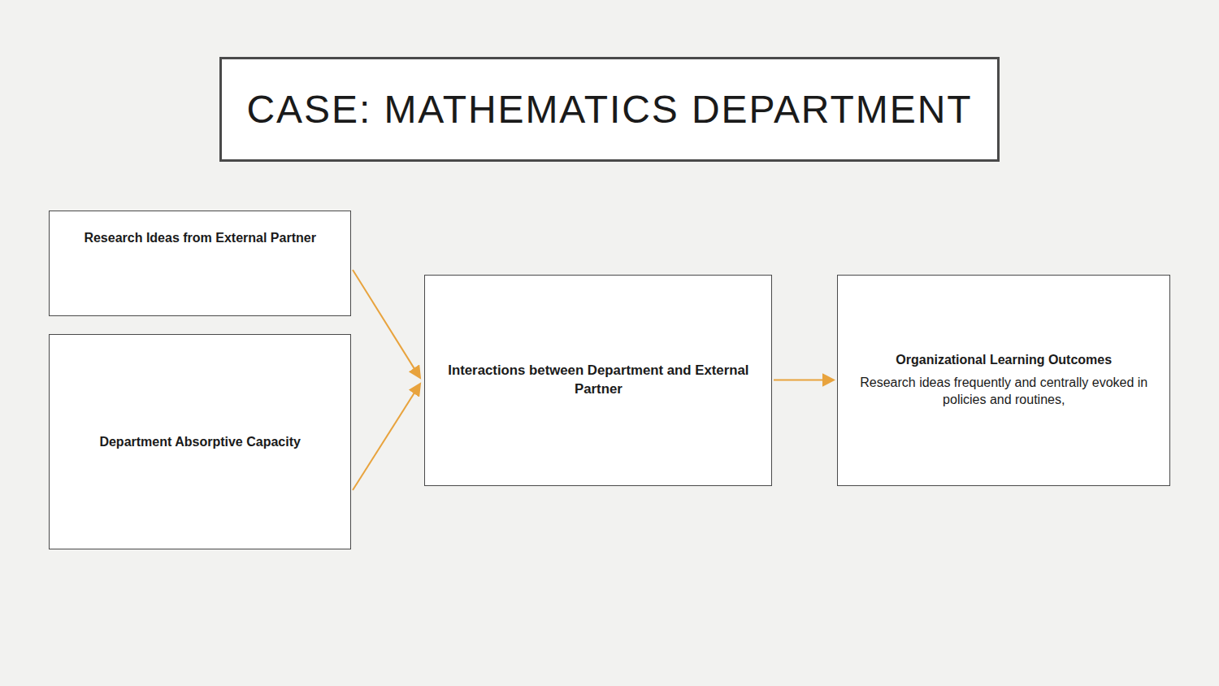Case: Mathematics Department
Research Ideas from External Partner
Department Absorptive Capacity
Interactions between Department and External Partner
Organizational Learning Outcomes Research ideas frequently and centrally evoked in policies and routines,